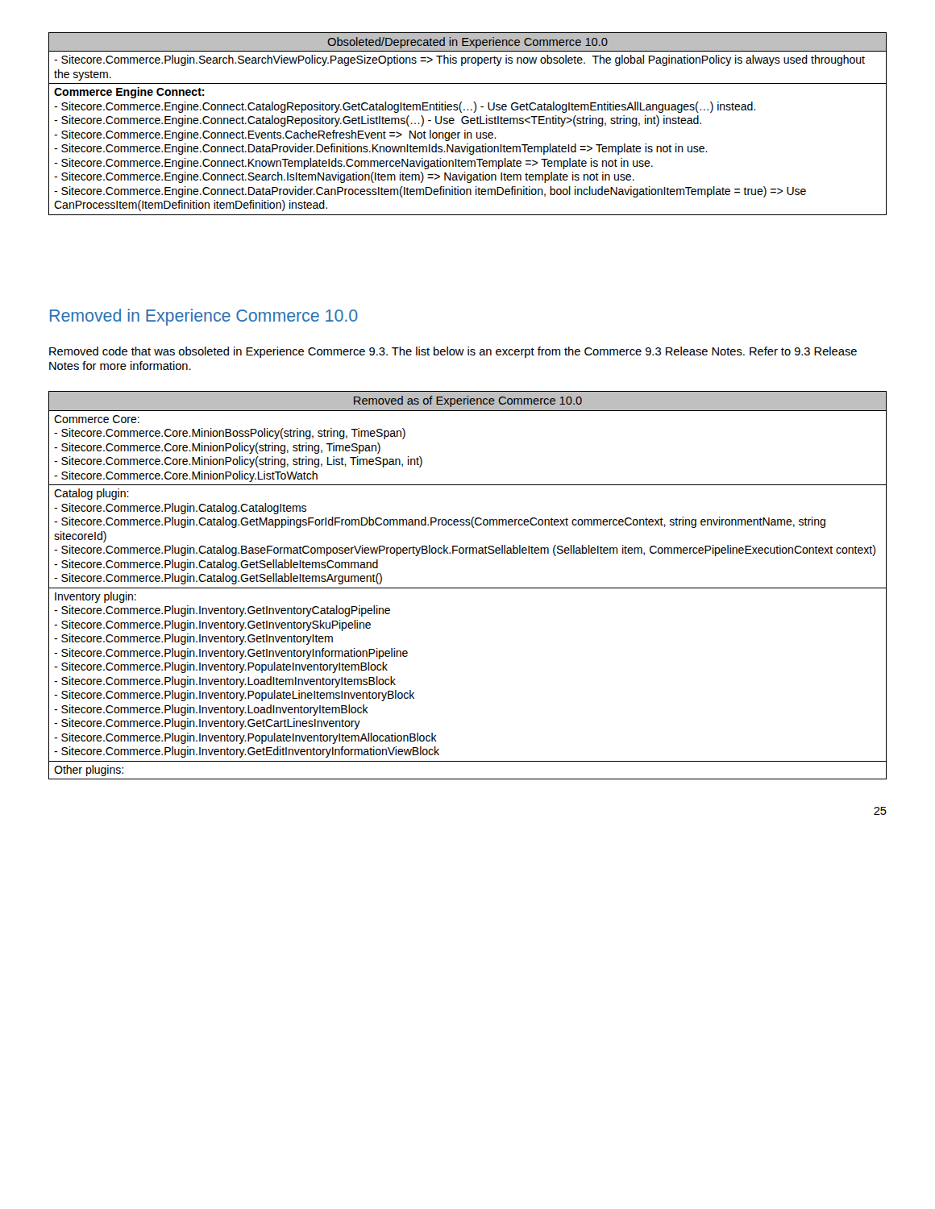| Obsoleted/Deprecated in Experience Commerce 10.0 |
| --- |
| - Sitecore.Commerce.Plugin.Search.SearchViewPolicy.PageSizeOptions => This property is now obsolete. The global PaginationPolicy is always used throughout the system. |
| Commerce Engine Connect: - Sitecore.Commerce.Engine.Connect.CatalogRepository.GetCatalogItemEntities(…) - Use GetCatalogItemEntitiesAllLanguages(…) instead. - Sitecore.Commerce.Engine.Connect.CatalogRepository.GetListItems(…) - Use GetListItems<TEntity>(string, string, int) instead. - Sitecore.Commerce.Engine.Connect.Events.CacheRefreshEvent => Not longer in use. - Sitecore.Commerce.Engine.Connect.DataProvider.Definitions.KnownItemIds.NavigationItemTemplateId => Template is not in use. - Sitecore.Commerce.Engine.Connect.KnownTemplateIds.CommerceNavigationItemTemplate => Template is not in use. - Sitecore.Commerce.Engine.Connect.Search.IsItemNavigation(Item item) => Navigation Item template is not in use. - Sitecore.Commerce.Engine.Connect.DataProvider.CanProcessItem(ItemDefinition itemDefinition, bool includeNavigationItemTemplate = true) => Use CanProcessItem(ItemDefinition itemDefinition) instead. |
Removed in Experience Commerce 10.0
Removed code that was obsoleted in Experience Commerce 9.3. The list below is an excerpt from the Commerce 9.3 Release Notes. Refer to 9.3 Release Notes for more information.
| Removed as of Experience Commerce 10.0 |
| --- |
| Commerce Core: - Sitecore.Commerce.Core.MinionBossPolicy(string, string, TimeSpan) - Sitecore.Commerce.Core.MinionPolicy(string, string, TimeSpan) - Sitecore.Commerce.Core.MinionPolicy(string, string, List, TimeSpan, int) - Sitecore.Commerce.Core.MinionPolicy.ListToWatch |
| Catalog plugin: - Sitecore.Commerce.Plugin.Catalog.CatalogItems - Sitecore.Commerce.Plugin.Catalog.GetMappingsForIdFromDbCommand.Process(CommerceContext commerceContext, string environmentName, string sitecoreId) - Sitecore.Commerce.Plugin.Catalog.BaseFormatComposerViewPropertyBlock.FormatSellableItem (SellableItem item, CommercePipelineExecutionContext context) - Sitecore.Commerce.Plugin.Catalog.GetSellableItemsCommand - Sitecore.Commerce.Plugin.Catalog.GetSellableItemsArgument() |
| Inventory plugin: - Sitecore.Commerce.Plugin.Inventory.GetInventoryCatalogPipeline - Sitecore.Commerce.Plugin.Inventory.GetInventorySkuPipeline - Sitecore.Commerce.Plugin.Inventory.GetInventoryItem - Sitecore.Commerce.Plugin.Inventory.GetInventoryInformationPipeline - Sitecore.Commerce.Plugin.Inventory.PopulateInventoryItemBlock - Sitecore.Commerce.Plugin.Inventory.LoadItemInventoryItemsBlock - Sitecore.Commerce.Plugin.Inventory.PopulateLineItemsInventoryBlock - Sitecore.Commerce.Plugin.Inventory.LoadInventoryItemBlock - Sitecore.Commerce.Plugin.Inventory.GetCartLinesInventory - Sitecore.Commerce.Plugin.Inventory.PopulateInventoryItemAllocationBlock - Sitecore.Commerce.Plugin.Inventory.GetEditInventoryInformationViewBlock |
| Other plugins: |
25